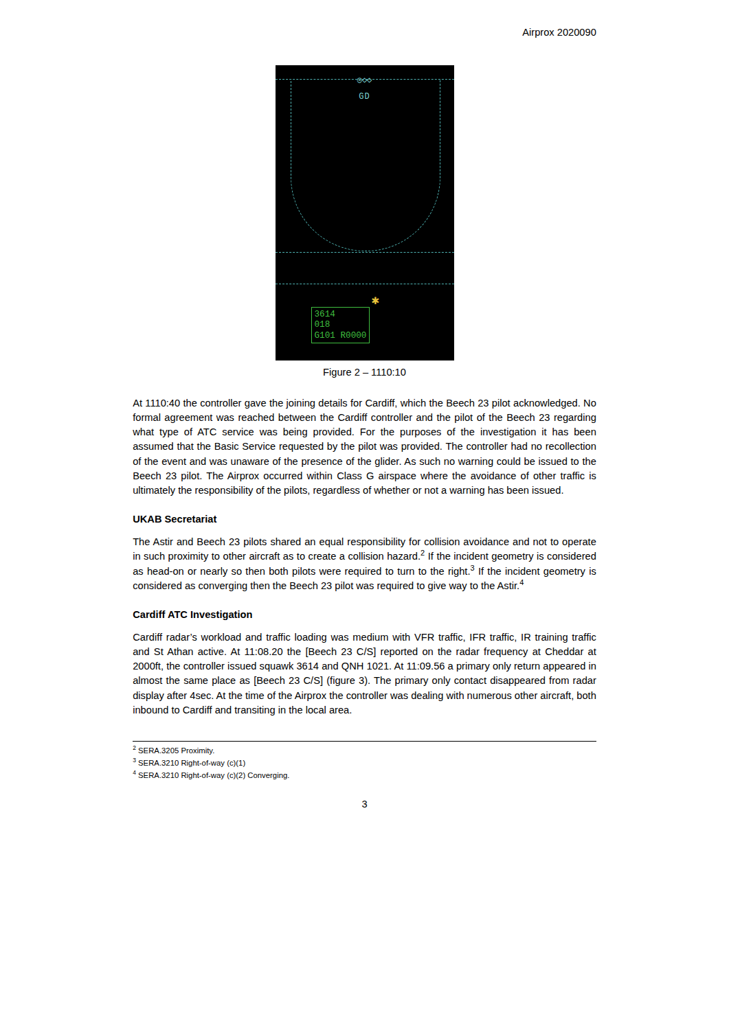Airprox 2020090
◎◇◇
GD
✱
3614 018 G101 R0000
Figure 2 – 1110:10
At 1110:40 the controller gave the joining details for Cardiff, which the Beech 23 pilot acknowledged. No formal agreement was reached between the Cardiff controller and the pilot of the Beech 23 regarding what type of ATC service was being provided. For the purposes of the investigation it has been assumed that the Basic Service requested by the pilot was provided. The controller had no recollection of the event and was unaware of the presence of the glider. As such no warning could be issued to the Beech 23 pilot. The Airprox occurred within Class G airspace where the avoidance of other traffic is ultimately the responsibility of the pilots, regardless of whether or not a warning has been issued.
UKAB Secretariat
The Astir and Beech 23 pilots shared an equal responsibility for collision avoidance and not to operate in such proximity to other aircraft as to create a collision hazard.2 If the incident geometry is considered as head-on or nearly so then both pilots were required to turn to the right.3 If the incident geometry is considered as converging then the Beech 23 pilot was required to give way to the Astir.4
Cardiff ATC Investigation
Cardiff radar’s workload and traffic loading was medium with VFR traffic, IFR traffic, IR training traffic and St Athan active. At 11:08.20 the [Beech 23 C/S] reported on the radar frequency at Cheddar at 2000ft, the controller issued squawk 3614 and QNH 1021. At 11:09.56 a primary only return appeared in almost the same place as [Beech 23 C/S] (figure 3). The primary only contact disappeared from radar display after 4sec. At the time of the Airprox the controller was dealing with numerous other aircraft, both inbound to Cardiff and transiting in the local area.
2 SERA.3205 Proximity.
3 SERA.3210 Right-of-way (c)(1)
4 SERA.3210 Right-of-way (c)(2) Converging.
3